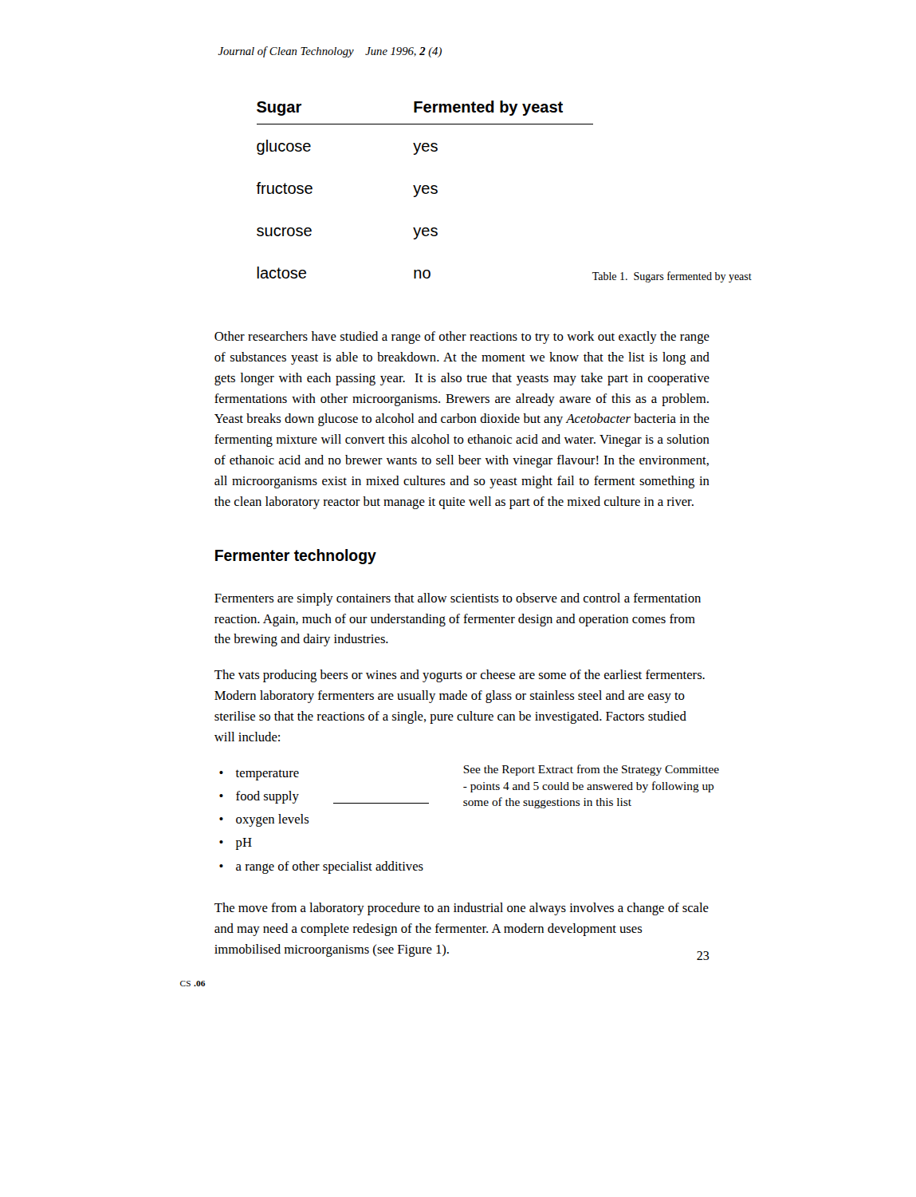Journal of Clean Technology June 1996, 2 (4)
| Sugar | Fermented by yeast |
| --- | --- |
| glucose | yes |
| fructose | yes |
| sucrose | yes |
| lactose | no |
Table 1. Sugars fermented by yeast
Other researchers have studied a range of other reactions to try to work out exactly the range of substances yeast is able to breakdown. At the moment we know that the list is long and gets longer with each passing year. It is also true that yeasts may take part in cooperative fermentations with other microorganisms. Brewers are already aware of this as a problem. Yeast breaks down glucose to alcohol and carbon dioxide but any Acetobacter bacteria in the fermenting mixture will convert this alcohol to ethanoic acid and water. Vinegar is a solution of ethanoic acid and no brewer wants to sell beer with vinegar flavour! In the environment, all microorganisms exist in mixed cultures and so yeast might fail to ferment something in the clean laboratory reactor but manage it quite well as part of the mixed culture in a river.
Fermenter technology
Fermenters are simply containers that allow scientists to observe and control a fermentation reaction. Again, much of our understanding of fermenter design and operation comes from the brewing and dairy industries.
The vats producing beers or wines and yogurts or cheese are some of the earliest fermenters. Modern laboratory fermenters are usually made of glass or stainless steel and are easy to sterilise so that the reactions of a single, pure culture can be investigated. Factors studied will include:
temperature
food supply
oxygen levels
pH
a range of other specialist additives
See the Report Extract from the Strategy Committee - points 4 and 5 could be answered by following up some of the suggestions in this list
The move from a laboratory procedure to an industrial one always involves a change of scale and may need a complete redesign of the fermenter. A modern development uses immobilised microorganisms (see Figure 1).
23
CS .06